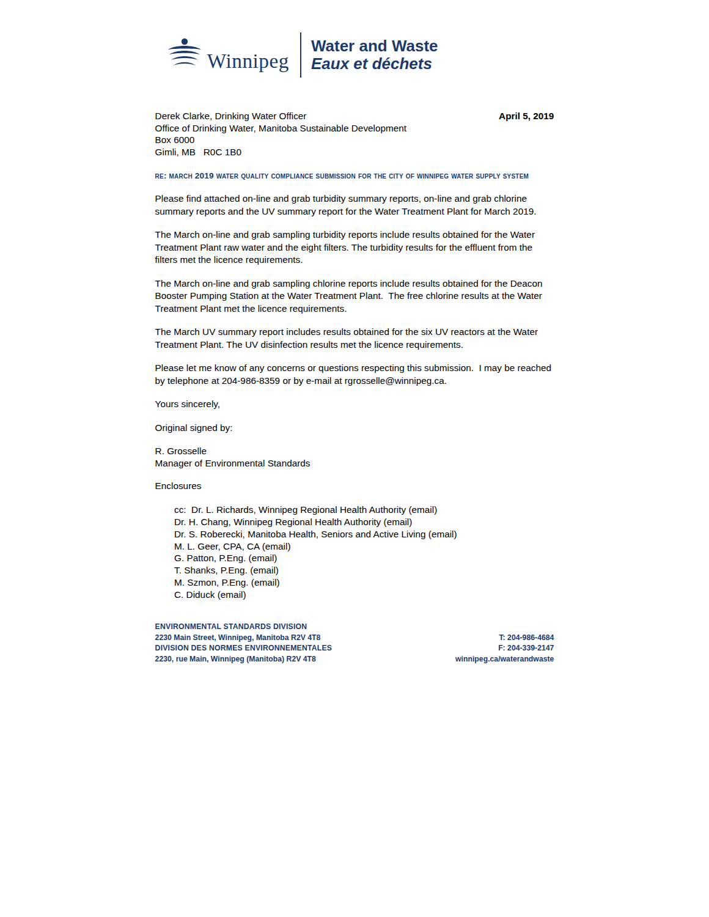Winnipeg
Water and Waste Eaux et déchets
Derek Clarke, Drinking Water Officer
Office of Drinking Water, Manitoba Sustainable Development
Box 6000
Gimli, MB R0C 1B0
April 5, 2019
Re: March 2019 Water Quality Compliance Submission for the City of Winnipeg Water Supply System
Please find attached on-line and grab turbidity summary reports, on-line and grab chlorine summary reports and the UV summary report for the Water Treatment Plant for March 2019.
The March on-line and grab sampling turbidity reports include results obtained for the Water Treatment Plant raw water and the eight filters. The turbidity results for the effluent from the filters met the licence requirements.
The March on-line and grab sampling chlorine reports include results obtained for the Deacon Booster Pumping Station at the Water Treatment Plant. The free chlorine results at the Water Treatment Plant met the licence requirements.
The March UV summary report includes results obtained for the six UV reactors at the Water Treatment Plant. The UV disinfection results met the licence requirements.
Please let me know of any concerns or questions respecting this submission. I may be reached by telephone at 204-986-8359 or by e-mail at rgrosselle@winnipeg.ca.
Yours sincerely,
Original signed by:
R. Grosselle
Manager of Environmental Standards
Enclosures
cc: Dr. L. Richards, Winnipeg Regional Health Authority (email)
Dr. H. Chang, Winnipeg Regional Health Authority (email)
Dr. S. Roberecki, Manitoba Health, Seniors and Active Living (email)
M. L. Geer, CPA, CA (email)
G. Patton, P.Eng. (email)
T. Shanks, P.Eng. (email)
M. Szmon, P.Eng. (email)
C. Diduck (email)
ENVIRONMENTAL STANDARDS DIVISION
2230 Main Street, Winnipeg, Manitoba R2V 4T8
DIVISION DES NORMES ENVIRONNEMENTALES
2230, rue Main, Winnipeg (Manitoba) R2V 4T8
T: 204-986-4684
F: 204-339-2147
winnipeg.ca/waterandwaste